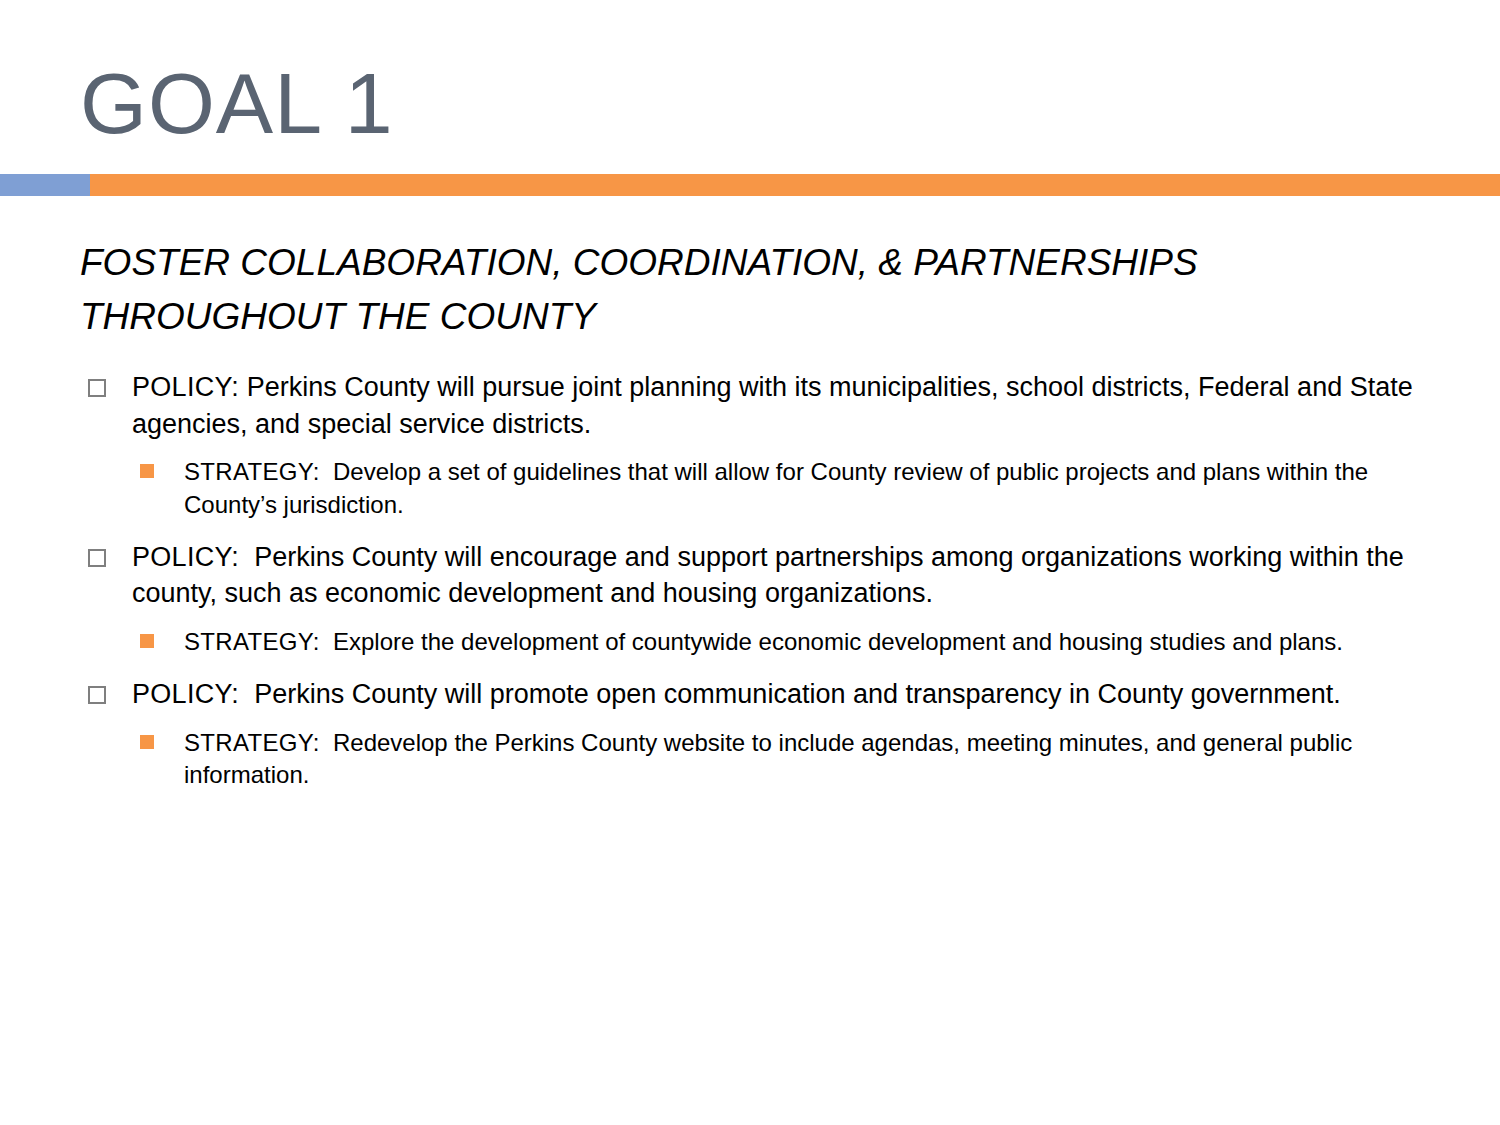GOAL 1
FOSTER COLLABORATION, COORDINATION, & PARTNERSHIPS THROUGHOUT THE COUNTY
POLICY: Perkins County will pursue joint planning with its municipalities, school districts, Federal and State agencies, and special service districts.
STRATEGY: Develop a set of guidelines that will allow for County review of public projects and plans within the County’s jurisdiction.
POLICY: Perkins County will encourage and support partnerships among organizations working within the county, such as economic development and housing organizations.
STRATEGY: Explore the development of countywide economic development and housing studies and plans.
POLICY: Perkins County will promote open communication and transparency in County government.
STRATEGY: Redevelop the Perkins County website to include agendas, meeting minutes, and general public information.